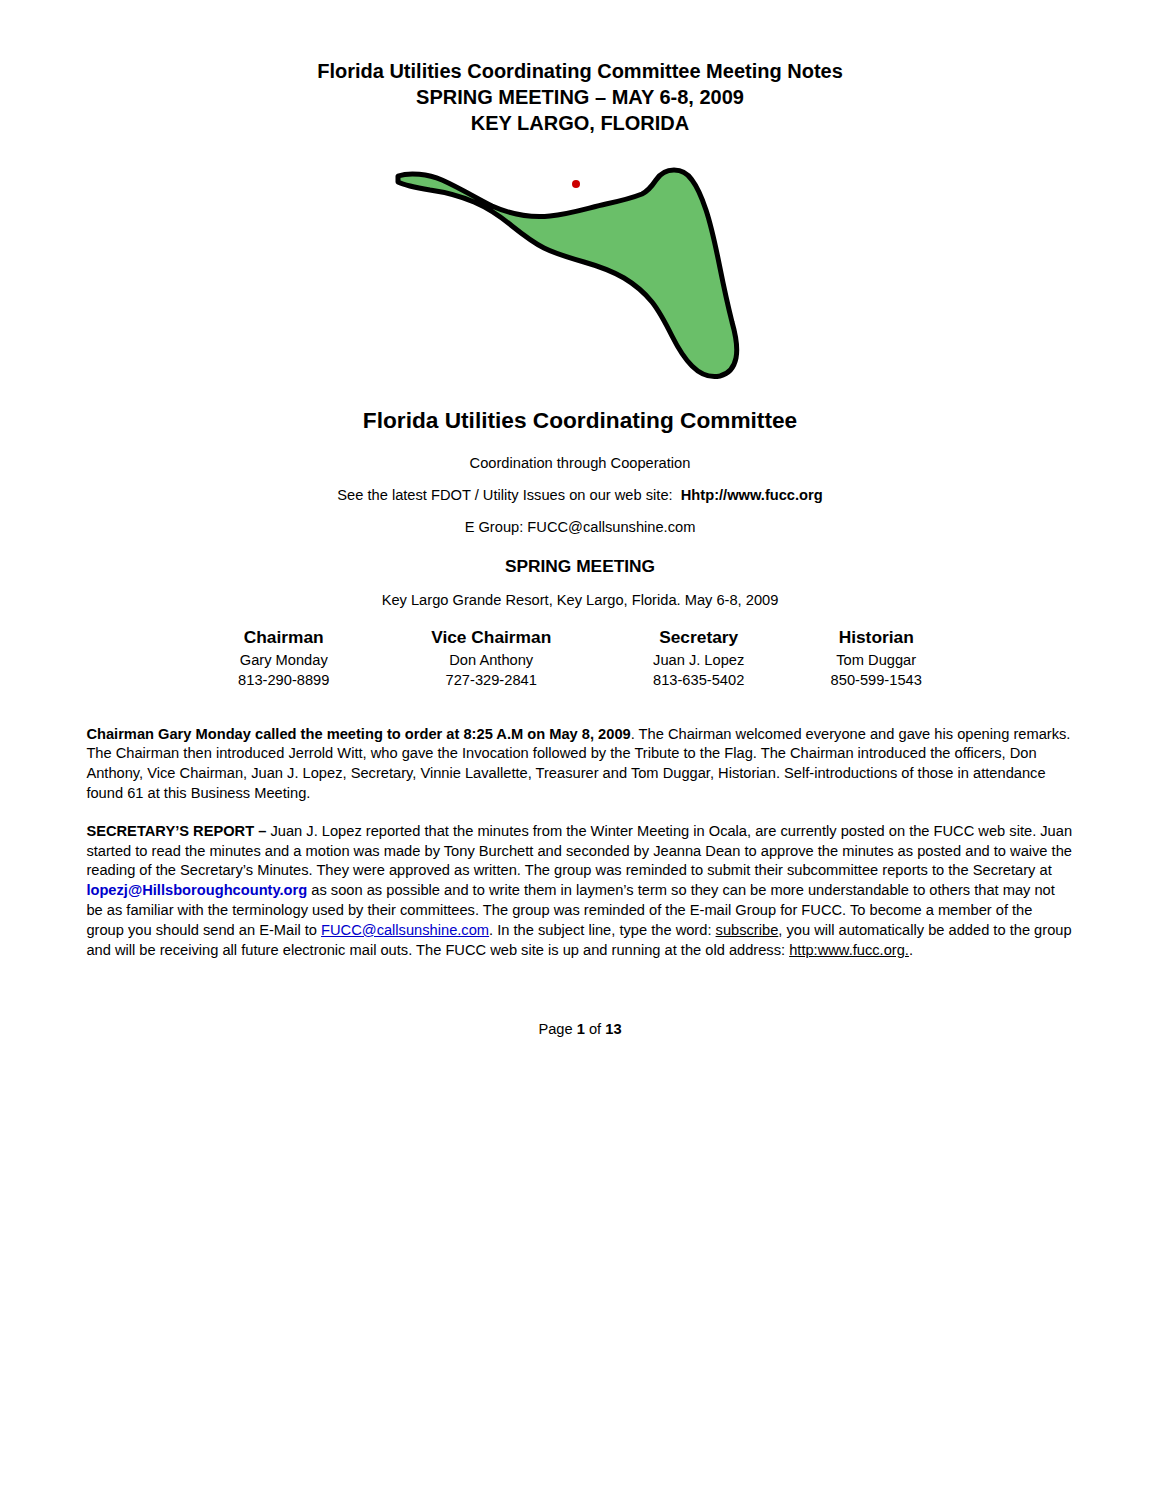Florida Utilities Coordinating Committee Meeting Notes
SPRING MEETING – MAY 6-8, 2009
KEY LARGO, FLORIDA
Florida Utilities Coordinating Committee
Coordination through Cooperation
See the latest FDOT / Utility Issues on our web site: Hhtp://www.fucc.org
E Group: FUCC@callsunshine.com
SPRING MEETING
Key Largo Grande Resort, Key Largo, Florida. May 6-8, 2009
| Chairman | Vice Chairman | Secretary | Historian |
| --- | --- | --- | --- |
| Gary Monday | Don Anthony | Juan J. Lopez | Tom Duggar |
| 813-290-8899 | 727-329-2841 | 813-635-5402 | 850-599-1543 |
Chairman Gary Monday called the meeting to order at 8:25 A.M on May 8, 2009. The Chairman welcomed everyone and gave his opening remarks. The Chairman then introduced Jerrold Witt, who gave the Invocation followed by the Tribute to the Flag. The Chairman introduced the officers, Don Anthony, Vice Chairman, Juan J. Lopez, Secretary, Vinnie Lavallette, Treasurer and Tom Duggar, Historian. Self-introductions of those in attendance found 61 at this Business Meeting.
SECRETARY’S REPORT – Juan J. Lopez reported that the minutes from the Winter Meeting in Ocala, are currently posted on the FUCC web site. Juan started to read the minutes and a motion was made by Tony Burchett and seconded by Jeanna Dean to approve the minutes as posted and to waive the reading of the Secretary’s Minutes. They were approved as written. The group was reminded to submit their subcommittee reports to the Secretary at lopezj@Hillsboroughcounty.org as soon as possible and to write them in laymen’s term so they can be more understandable to others that may not be as familiar with the terminology used by their committees. The group was reminded of the E-mail Group for FUCC. To become a member of the group you should send an E-Mail to FUCC@callsunshine.com. In the subject line, type the word: subscribe, you will automatically be added to the group and will be receiving all future electronic mail outs. The FUCC web site is up and running at the old address: http:www.fucc.org..
Page 1 of 13